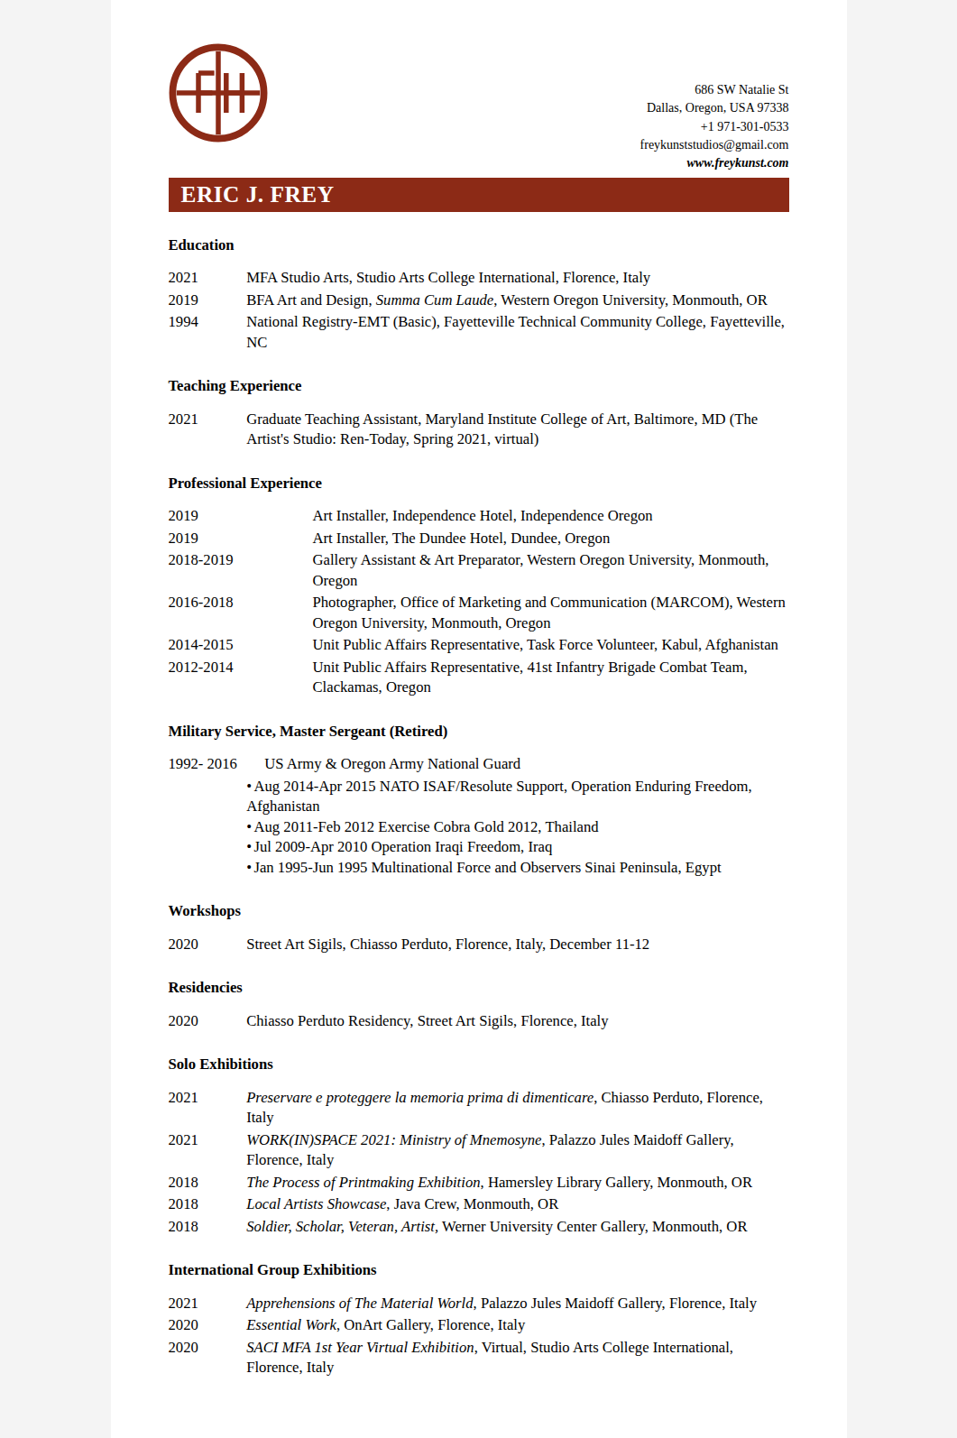686 SW Natalie St
Dallas, Oregon, USA 97338
+1 971-301-0533
freykunststudios@gmail.com
www.freykunst.com
ERIC J. FREY
Education
2021
MFA Studio Arts, Studio Arts College International, Florence, Italy
2019
BFA Art and Design, Summa Cum Laude, Western Oregon University, Monmouth, OR
1994
National Registry-EMT (Basic), Fayetteville Technical Community College, Fayetteville, NC
Teaching Experience
2021
Graduate Teaching Assistant, Maryland Institute College of Art, Baltimore, MD (The Artist's Studio: Ren-Today, Spring 2021, virtual)
Professional Experience
2019
Art Installer, Independence Hotel, Independence Oregon
2019
Art Installer, The Dundee Hotel, Dundee, Oregon
2018-2019
Gallery Assistant & Art Preparator, Western Oregon University, Monmouth, Oregon
2016-2018
Photographer, Office of Marketing and Communication (MARCOM), Western Oregon University, Monmouth, Oregon
2014-2015
Unit Public Affairs Representative, Task Force Volunteer, Kabul, Afghanistan
2012-2014
Unit Public Affairs Representative, 41st Infantry Brigade Combat Team, Clackamas, Oregon
Military Service, Master Sergeant (Retired)
1992- 2016
US Army & Oregon Army National Guard
Aug 2014-Apr 2015 NATO ISAF/Resolute Support, Operation Enduring Freedom, Afghanistan
Aug 2011-Feb 2012 Exercise Cobra Gold 2012, Thailand
Jul 2009-Apr 2010 Operation Iraqi Freedom, Iraq
Jan 1995-Jun 1995 Multinational Force and Observers Sinai Peninsula, Egypt
Workshops
2020
Street Art Sigils, Chiasso Perduto, Florence, Italy, December 11-12
Residencies
2020
Chiasso Perduto Residency, Street Art Sigils, Florence, Italy
Solo Exhibitions
2021
Preservare e proteggere la memoria prima di dimenticare, Chiasso Perduto, Florence, Italy
2021
WORK(IN)SPACE 2021: Ministry of Mnemosyne, Palazzo Jules Maidoff Gallery, Florence, Italy
2018
The Process of Printmaking Exhibition, Hamersley Library Gallery, Monmouth, OR
2018
Local Artists Showcase, Java Crew, Monmouth, OR
2018
Soldier, Scholar, Veteran, Artist, Werner University Center Gallery, Monmouth, OR
International Group Exhibitions
2021
Apprehensions of The Material World, Palazzo Jules Maidoff Gallery, Florence, Italy
2020
Essential Work, OnArt Gallery, Florence, Italy
2020
SACI MFA 1st Year Virtual Exhibition, Virtual, Studio Arts College International, Florence, Italy